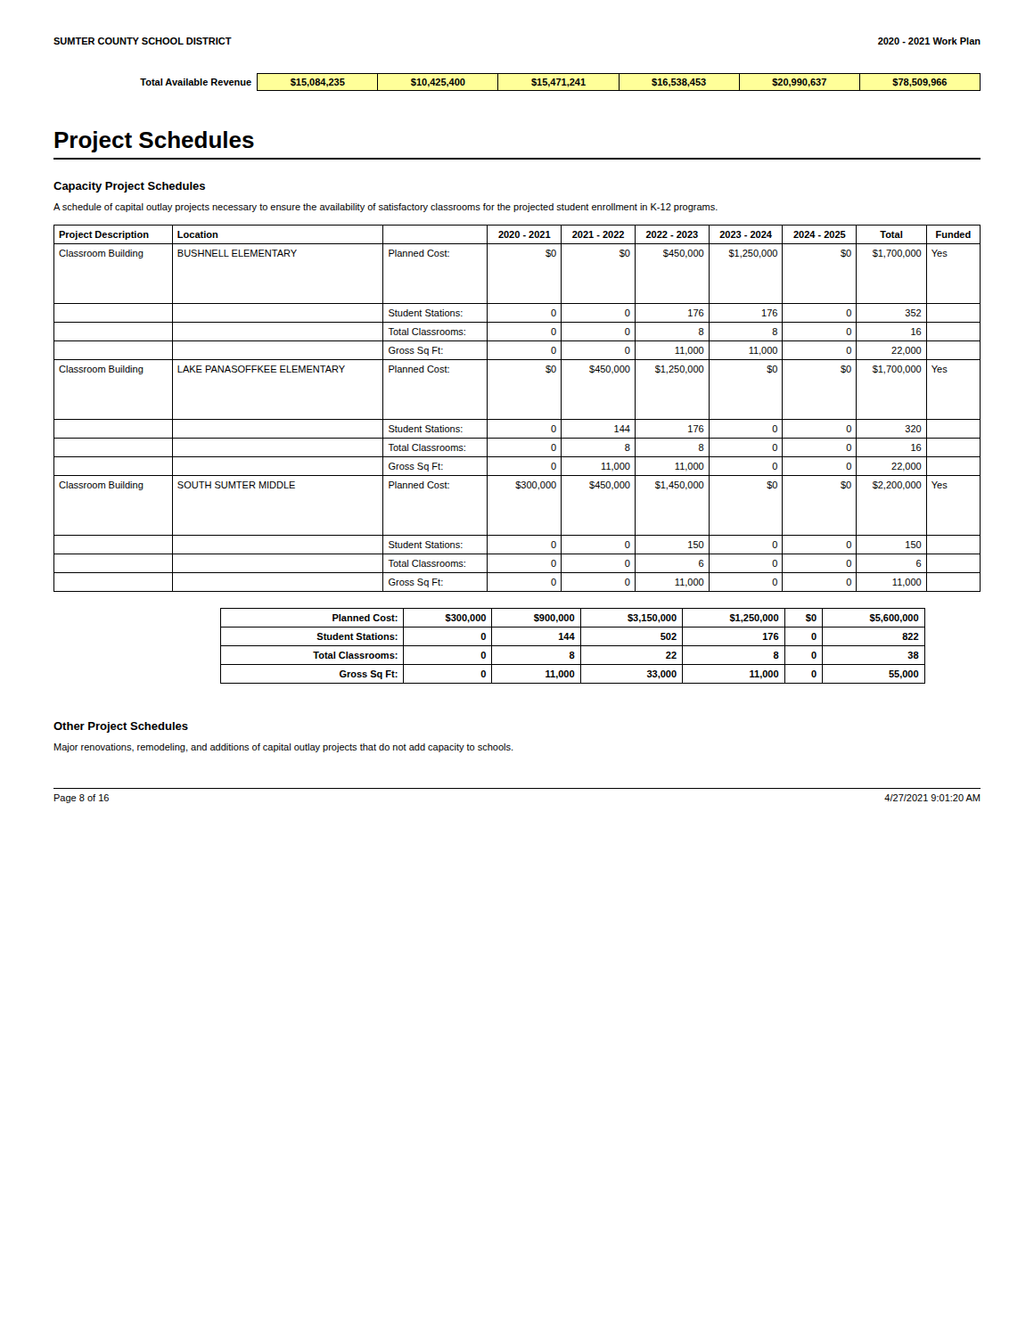SUMTER COUNTY SCHOOL DISTRICT
2020 - 2021 Work Plan
| Total Available Revenue | $15,084,235 | $10,425,400 | $15,471,241 | $16,538,453 | $20,990,637 | $78,509,966 |
Project Schedules
Capacity Project Schedules
A schedule of capital outlay projects necessary to ensure the availability of satisfactory classrooms for the projected student enrollment in K-12 programs.
| Project Description | Location | | 2020 - 2021 | 2021 - 2022 | 2022 - 2023 | 2023 - 2024 | 2024 - 2025 | Total | Funded |
| --- | --- | --- | --- | --- | --- | --- | --- | --- | --- |
| Classroom Building | BUSHNELL ELEMENTARY | Planned Cost: | $0 | $0 | $450,000 | $1,250,000 | $0 | $1,700,000 | Yes |
| | | Student Stations: | 0 | 0 | 176 | 176 | 0 | 352 | |
| | | Total Classrooms: | 0 | 0 | 8 | 8 | 0 | 16 | |
| | | Gross Sq Ft: | 0 | 0 | 11,000 | 11,000 | 0 | 22,000 | |
| Classroom Building | LAKE PANASOFFKEE ELEMENTARY | Planned Cost: | $0 | $450,000 | $1,250,000 | $0 | $0 | $1,700,000 | Yes |
| | | Student Stations: | 0 | 144 | 176 | 0 | 0 | 320 | |
| | | Total Classrooms: | 0 | 8 | 8 | 0 | 0 | 16 | |
| | | Gross Sq Ft: | 0 | 11,000 | 11,000 | 0 | 0 | 22,000 | |
| Classroom Building | SOUTH SUMTER MIDDLE | Planned Cost: | $300,000 | $450,000 | $1,450,000 | $0 | $0 | $2,200,000 | Yes |
| | | Student Stations: | 0 | 0 | 150 | 0 | 0 | 150 | |
| | | Total Classrooms: | 0 | 0 | 6 | 0 | 0 | 6 | |
| | | Gross Sq Ft: | 0 | 0 | 11,000 | 0 | 0 | 11,000 | |
| Planned Cost: | $300,000 | $900,000 | $3,150,000 | $1,250,000 | $0 | $5,600,000 |
| Student Stations: | 0 | 144 | 502 | 176 | 0 | 822 |
| Total Classrooms: | 0 | 8 | 22 | 8 | 0 | 38 |
| Gross Sq Ft: | 0 | 11,000 | 33,000 | 11,000 | 0 | 55,000 |
Other Project Schedules
Major renovations, remodeling, and additions of capital outlay projects that do not add capacity to schools.
Page 8 of 16
4/27/2021 9:01:20 AM